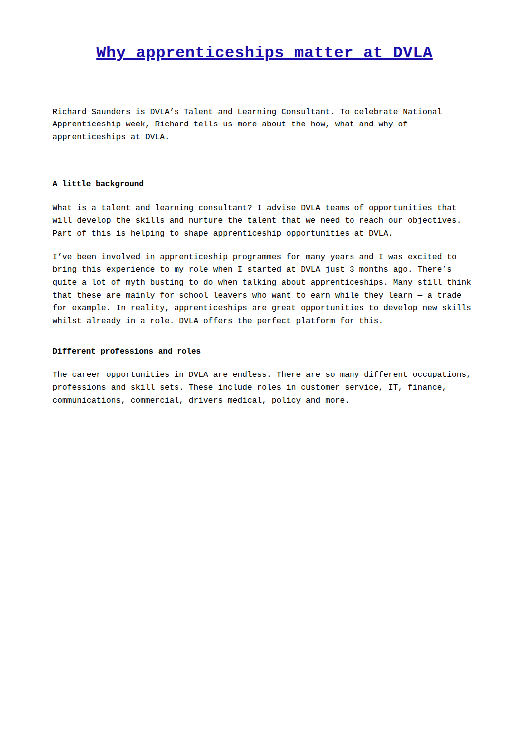Why apprenticeships matter at DVLA
Richard Saunders is DVLA’s Talent and Learning Consultant. To celebrate National Apprenticeship week, Richard tells us more about the how, what and why of apprenticeships at DVLA.
A little background
What is a talent and learning consultant? I advise DVLA teams of opportunities that will develop the skills and nurture the talent that we need to reach our objectives. Part of this is helping to shape apprenticeship opportunities at DVLA.
I’ve been involved in apprenticeship programmes for many years and I was excited to bring this experience to my role when I started at DVLA just 3 months ago. There’s quite a lot of myth busting to do when talking about apprenticeships. Many still think that these are mainly for school leavers who want to earn while they learn — a trade for example. In reality, apprenticeships are great opportunities to develop new skills whilst already in a role. DVLA offers the perfect platform for this.
Different professions and roles
The career opportunities in DVLA are endless. There are so many different occupations, professions and skill sets. These include roles in customer service, IT, finance, communications, commercial, drivers medical, policy and more.